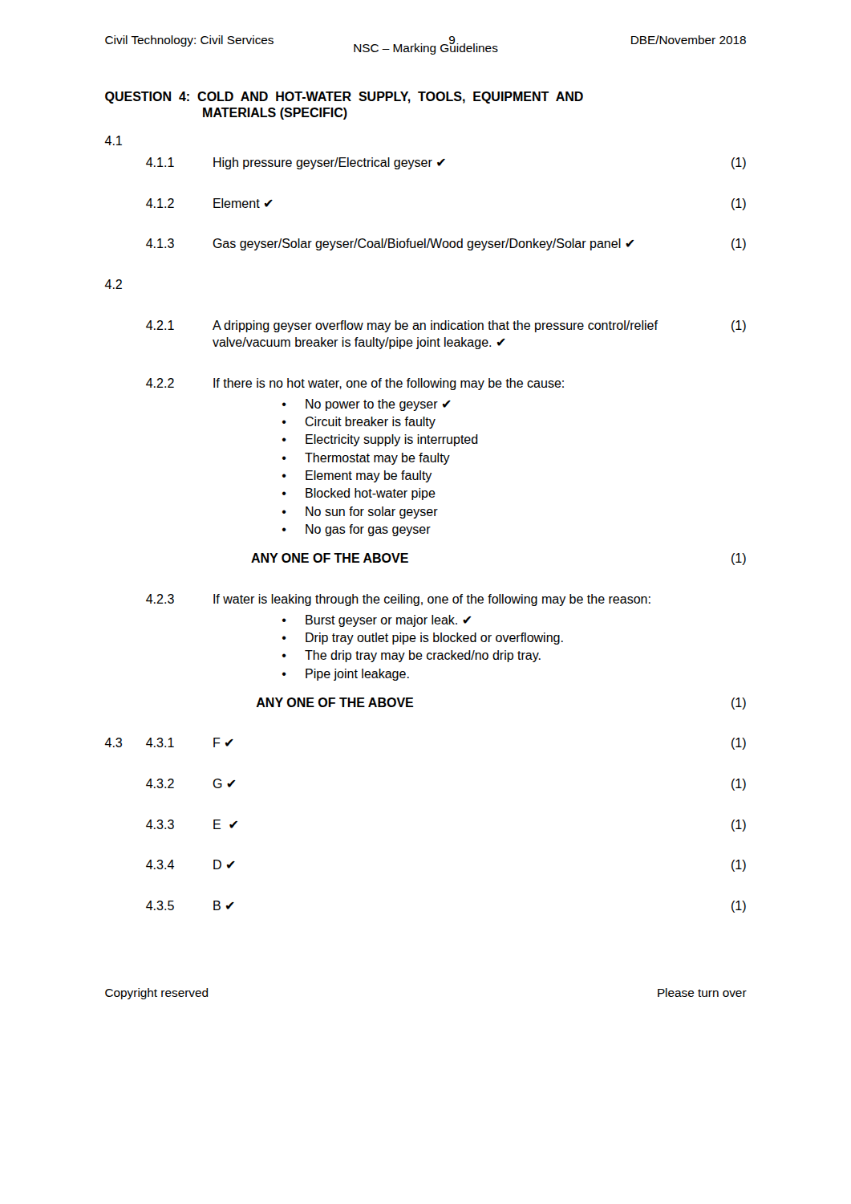Civil Technology: Civil Services
9
DBE/November 2018
NSC – Marking Guidelines
QUESTION 4: COLD AND HOT-WATER SUPPLY, TOOLS, EQUIPMENT AND MATERIALS (SPECIFIC)
| 4.1 | | | |
| | 4.1.1 | High pressure geyser/Electrical geyser ✔ | (1) |
| | 4.1.2 | Element ✔ | (1) |
| | 4.1.3 | Gas geyser/Solar geyser/Coal/Biofuel/Wood geyser/Donkey/Solar panel ✔ | (1) |
| 4.2 | | | |
| | 4.2.1 | A dripping geyser overflow may be an indication that the pressure control/relief valve/vacuum breaker is faulty/pipe joint leakage. ✔ | (1) |
| | 4.2.2 | If there is no hot water, one of the following may be the cause: No power to the geyser ✔ Circuit breaker is faulty Electricity supply is interrupted Thermostat may be faulty Element may be faulty Blocked hot-water pipe No sun for solar geyser No gas for gas geyser ANY ONE OF THE ABOVE | (1) |
| | 4.2.3 | If water is leaking through the ceiling, one of the following may be the reason: Burst geyser or major leak. ✔ Drip tray outlet pipe is blocked or overflowing. The drip tray may be cracked/no drip tray. Pipe joint leakage. ANY ONE OF THE ABOVE | (1) |
| 4.3 | 4.3.1 | F ✔ | (1) |
| | 4.3.2 | G ✔ | (1) |
| | 4.3.3 | E ✔ | (1) |
| | 4.3.4 | D ✔ | (1) |
| | 4.3.5 | B ✔ | (1) |
Copyright reserved
Please turn over